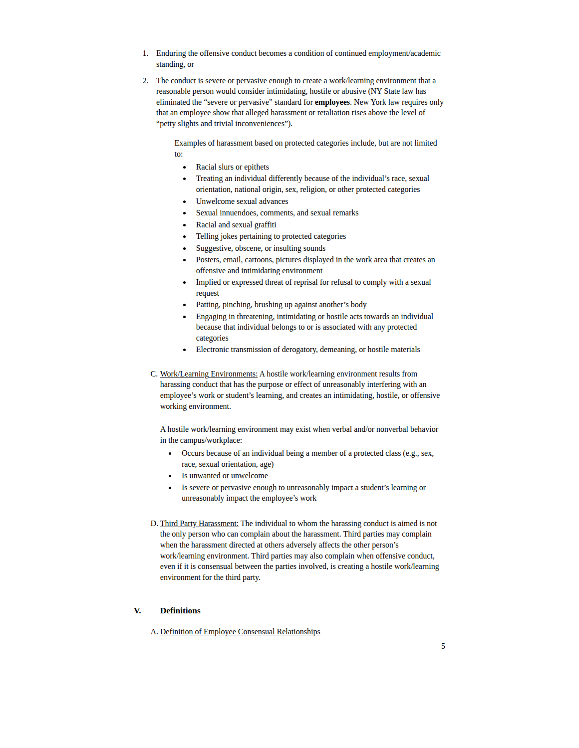Enduring the offensive conduct becomes a condition of continued employment/academic standing, or
The conduct is severe or pervasive enough to create a work/learning environment that a reasonable person would consider intimidating, hostile or abusive (NY State law has eliminated the “severe or pervasive” standard for employees. New York law requires only that an employee show that alleged harassment or retaliation rises above the level of “petty slights and trivial inconveniences”).
Examples of harassment based on protected categories include, but are not limited to:
Racial slurs or epithets
Treating an individual differently because of the individual’s race, sexual orientation, national origin, sex, religion, or other protected categories
Unwelcome sexual advances
Sexual innuendoes, comments, and sexual remarks
Racial and sexual graffiti
Telling jokes pertaining to protected categories
Suggestive, obscene, or insulting sounds
Posters, email, cartoons, pictures displayed in the work area that creates an offensive and intimidating environment
Implied or expressed threat of reprisal for refusal to comply with a sexual request
Patting, pinching, brushing up against another’s body
Engaging in threatening, intimidating or hostile acts towards an individual because that individual belongs to or is associated with any protected categories
Electronic transmission of derogatory, demeaning, or hostile materials
C.
Work/Learning Environments: A hostile work/learning environment results from harassing conduct that has the purpose or effect of unreasonably interfering with an employee’s work or student’s learning, and creates an intimidating, hostile, or offensive working environment.
A hostile work/learning environment may exist when verbal and/or nonverbal behavior in the campus/workplace:
Occurs because of an individual being a member of a protected class (e.g., sex, race, sexual orientation, age)
Is unwanted or unwelcome
Is severe or pervasive enough to unreasonably impact a student’s learning or unreasonably impact the employee’s work
D.
Third Party Harassment: The individual to whom the harassing conduct is aimed is not the only person who can complain about the harassment. Third parties may complain when the harassment directed at others adversely affects the other person’s work/learning environment. Third parties may also complain when offensive conduct, even if it is consensual between the parties involved, is creating a hostile work/learning environment for the third party.
V.
Definitions
A.
Definition of Employee Consensual Relationships
5